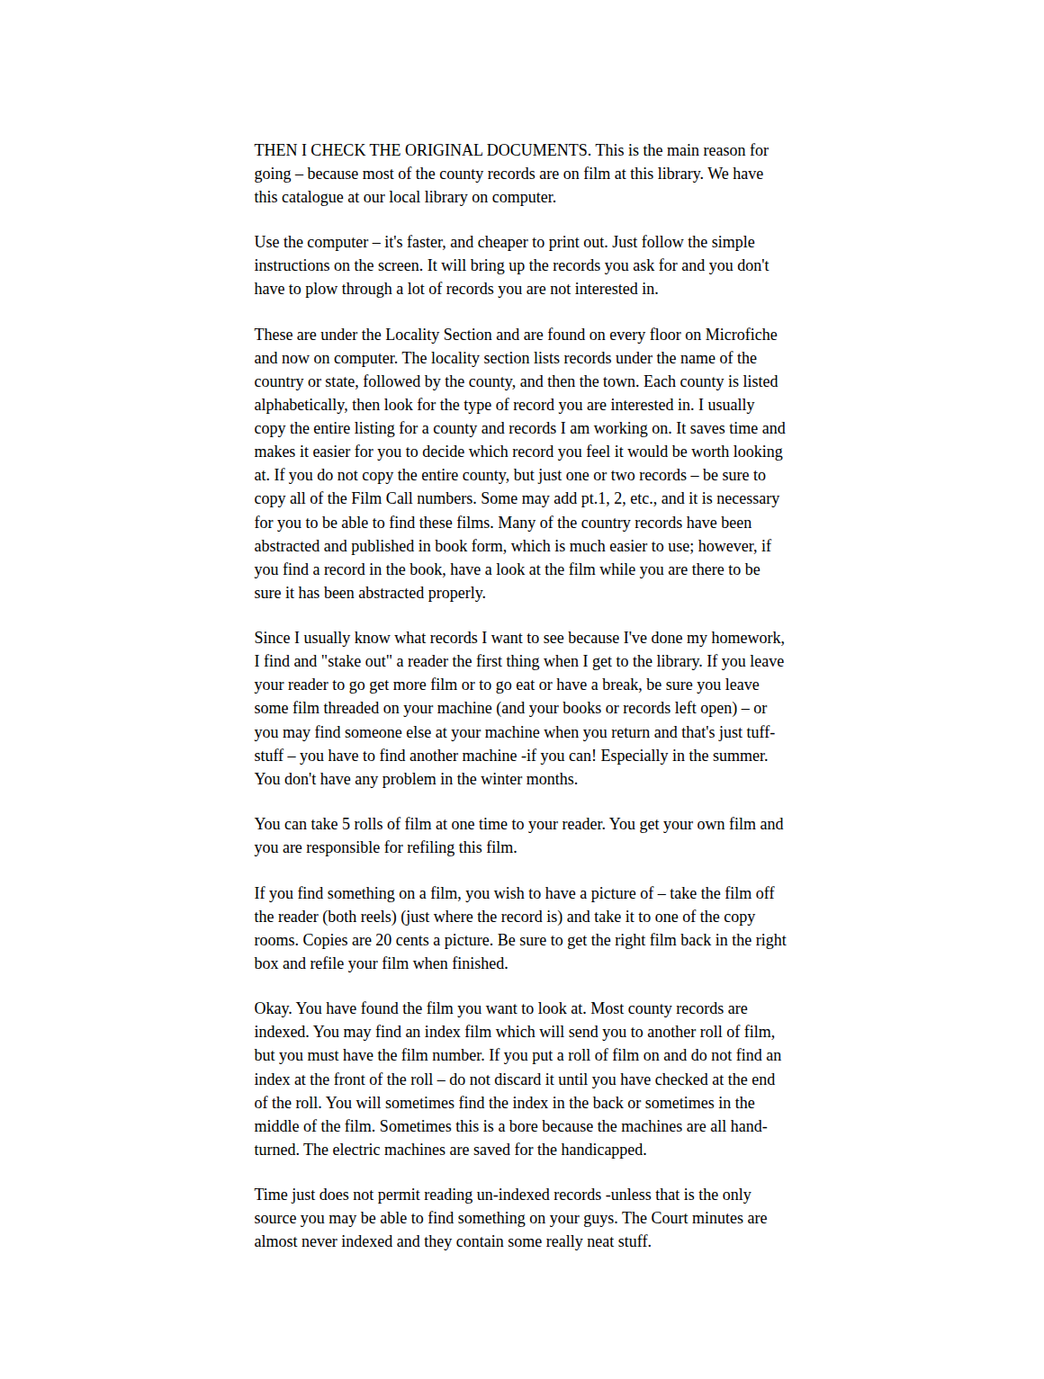THEN I CHECK THE ORIGINAL DOCUMENTS. This is the main reason for going – because most of the county records are on film at this library. We have this catalogue at our local library on computer.
Use the computer – it's faster, and cheaper to print out. Just follow the simple instructions on the screen. It will bring up the records you ask for and you don't have to plow through a lot of records you are not interested in.
These are under the Locality Section and are found on every floor on Microfiche and now on computer. The locality section lists records under the name of the country or state, followed by the county, and then the town. Each county is listed alphabetically, then look for the type of record you are interested in. I usually copy the entire listing for a county and records I am working on. It saves time and makes it easier for you to decide which record you feel it would be worth looking at. If you do not copy the entire county, but just one or two records – be sure to copy all of the Film Call numbers. Some may add pt.1, 2, etc., and it is necessary for you to be able to find these films. Many of the country records have been abstracted and published in book form, which is much easier to use; however, if you find a record in the book, have a look at the film while you are there to be sure it has been abstracted properly.
Since I usually know what records I want to see because I've done my homework, I find and "stake out" a reader the first thing when I get to the library. If you leave your reader to go get more film or to go eat or have a break, be sure you leave some film threaded on your machine (and your books or records left open) – or you may find someone else at your machine when you return and that's just tuff-stuff – you have to find another machine -if you can! Especially in the summer. You don't have any problem in the winter months.
You can take 5 rolls of film at one time to your reader. You get your own film and you are responsible for refiling this film.
If you find something on a film, you wish to have a picture of – take the film off the reader (both reels) (just where the record is) and take it to one of the copy rooms. Copies are 20 cents a picture. Be sure to get the right film back in the right box and refile your film when finished.
Okay. You have found the film you want to look at. Most county records are indexed. You may find an index film which will send you to another roll of film, but you must have the film number. If you put a roll of film on and do not find an index at the front of the roll – do not discard it until you have checked at the end of the roll. You will sometimes find the index in the back or sometimes in the middle of the film. Sometimes this is a bore because the machines are all hand-turned. The electric machines are saved for the handicapped.
Time just does not permit reading un-indexed records -unless that is the only source you may be able to find something on your guys. The Court minutes are almost never indexed and they contain some really neat stuff.